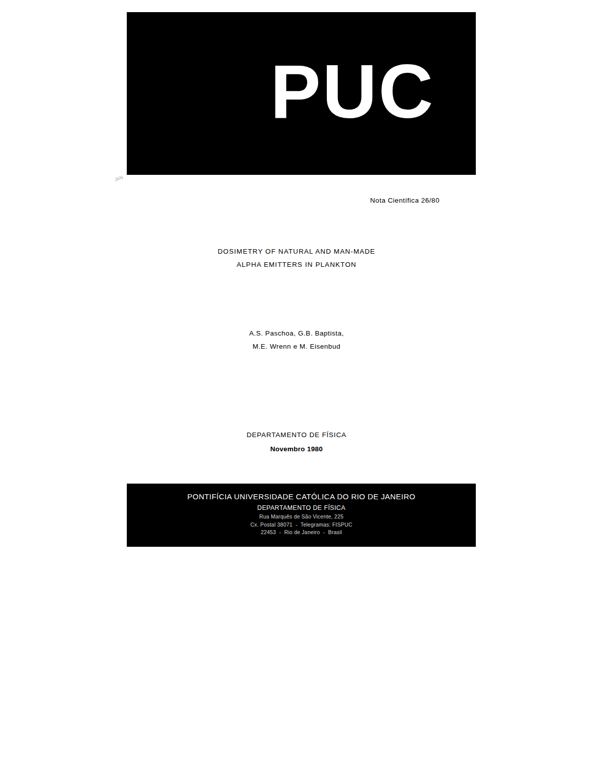PUC
JAN
Nota Científica 26/80
DOSIMETRY OF NATURAL AND MAN-MADE
ALPHA EMITTERS IN PLANKTON
A.S. Paschoa, G.B. Baptista,
M.E. Wrenn e M. Eisenbud
DEPARTAMENTO DE FÍSICA
Novembro 1980
PONTIFÍCIA UNIVERSIDADE CATÓLICA DO RIO DE JANEIRO
DEPARTAMENTO DE FÍSICA
Rua Marquês de São Vicente, 225
Cx. Postal 38071 - Telegramas: FISPUC
22453 - Rio de Janeiro - Brasil